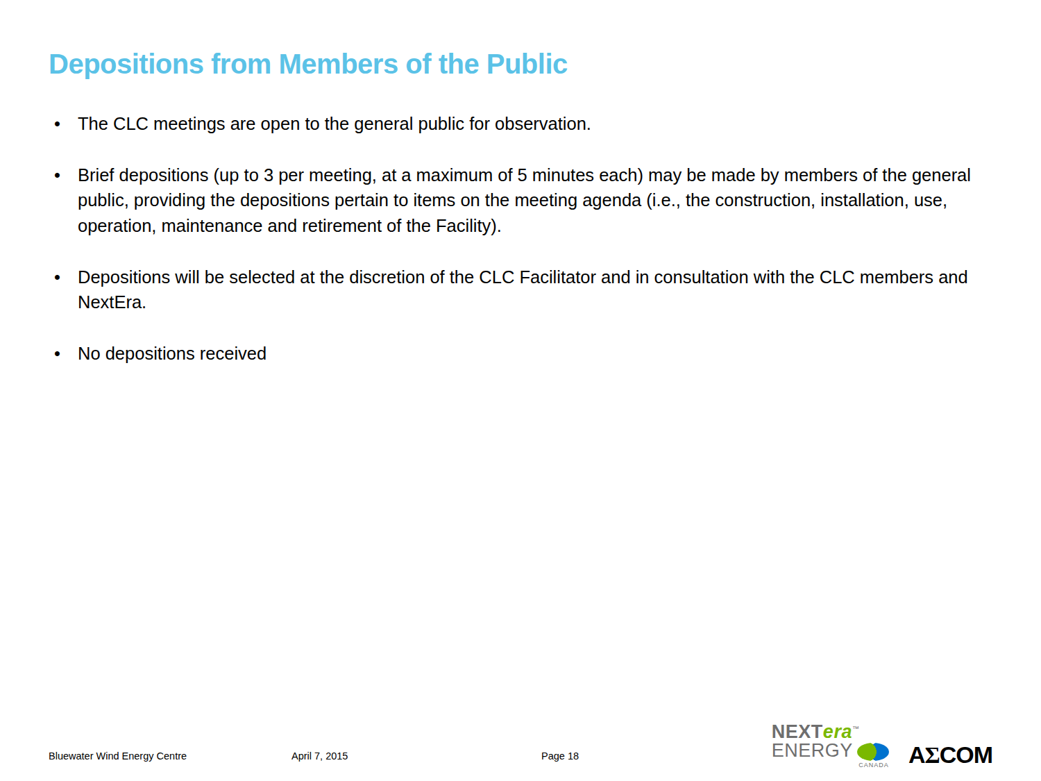Depositions from Members of the Public
The CLC meetings are open to the general public for observation.
Brief depositions (up to 3 per meeting, at a maximum of 5 minutes each) may be made by members of the general public, providing the depositions pertain to items on the meeting agenda (i.e., the construction, installation, use, operation, maintenance and retirement of the Facility).
Depositions will be selected at the discretion of the CLC Facilitator and in consultation with the CLC members and NextEra.
No depositions received
Bluewater Wind Energy Centre April 7, 2015 Page 18
NEXT era™
ENERGY
CANADA
AΣCOM